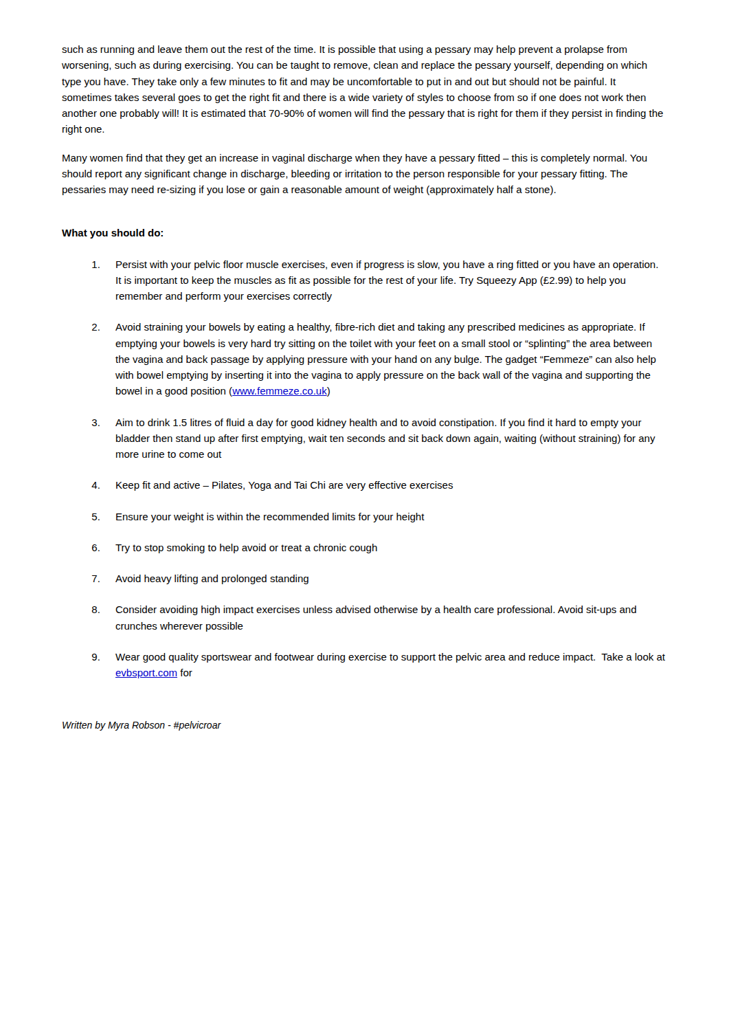such as running and leave them out the rest of the time. It is possible that using a pessary may help prevent a prolapse from worsening, such as during exercising. You can be taught to remove, clean and replace the pessary yourself, depending on which type you have. They take only a few minutes to fit and may be uncomfortable to put in and out but should not be painful. It sometimes takes several goes to get the right fit and there is a wide variety of styles to choose from so if one does not work then another one probably will! It is estimated that 70-90% of women will find the pessary that is right for them if they persist in finding the right one.
Many women find that they get an increase in vaginal discharge when they have a pessary fitted – this is completely normal. You should report any significant change in discharge, bleeding or irritation to the person responsible for your pessary fitting. The pessaries may need re-sizing if you lose or gain a reasonable amount of weight (approximately half a stone).
What you should do:
Persist with your pelvic floor muscle exercises, even if progress is slow, you have a ring fitted or you have an operation. It is important to keep the muscles as fit as possible for the rest of your life. Try Squeezy App (£2.99) to help you remember and perform your exercises correctly
Avoid straining your bowels by eating a healthy, fibre-rich diet and taking any prescribed medicines as appropriate. If emptying your bowels is very hard try sitting on the toilet with your feet on a small stool or “splinting” the area between the vagina and back passage by applying pressure with your hand on any bulge. The gadget “Femmeze” can also help with bowel emptying by inserting it into the vagina to apply pressure on the back wall of the vagina and supporting the bowel in a good position (www.femmeze.co.uk)
Aim to drink 1.5 litres of fluid a day for good kidney health and to avoid constipation. If you find it hard to empty your bladder then stand up after first emptying, wait ten seconds and sit back down again, waiting (without straining) for any more urine to come out
Keep fit and active – Pilates, Yoga and Tai Chi are very effective exercises
Ensure your weight is within the recommended limits for your height
Try to stop smoking to help avoid or treat a chronic cough
Avoid heavy lifting and prolonged standing
Consider avoiding high impact exercises unless advised otherwise by a health care professional. Avoid sit-ups and crunches wherever possible
Wear good quality sportswear and footwear during exercise to support the pelvic area and reduce impact. Take a look at evbsport.com for
Written by Myra Robson - #pelvicroar